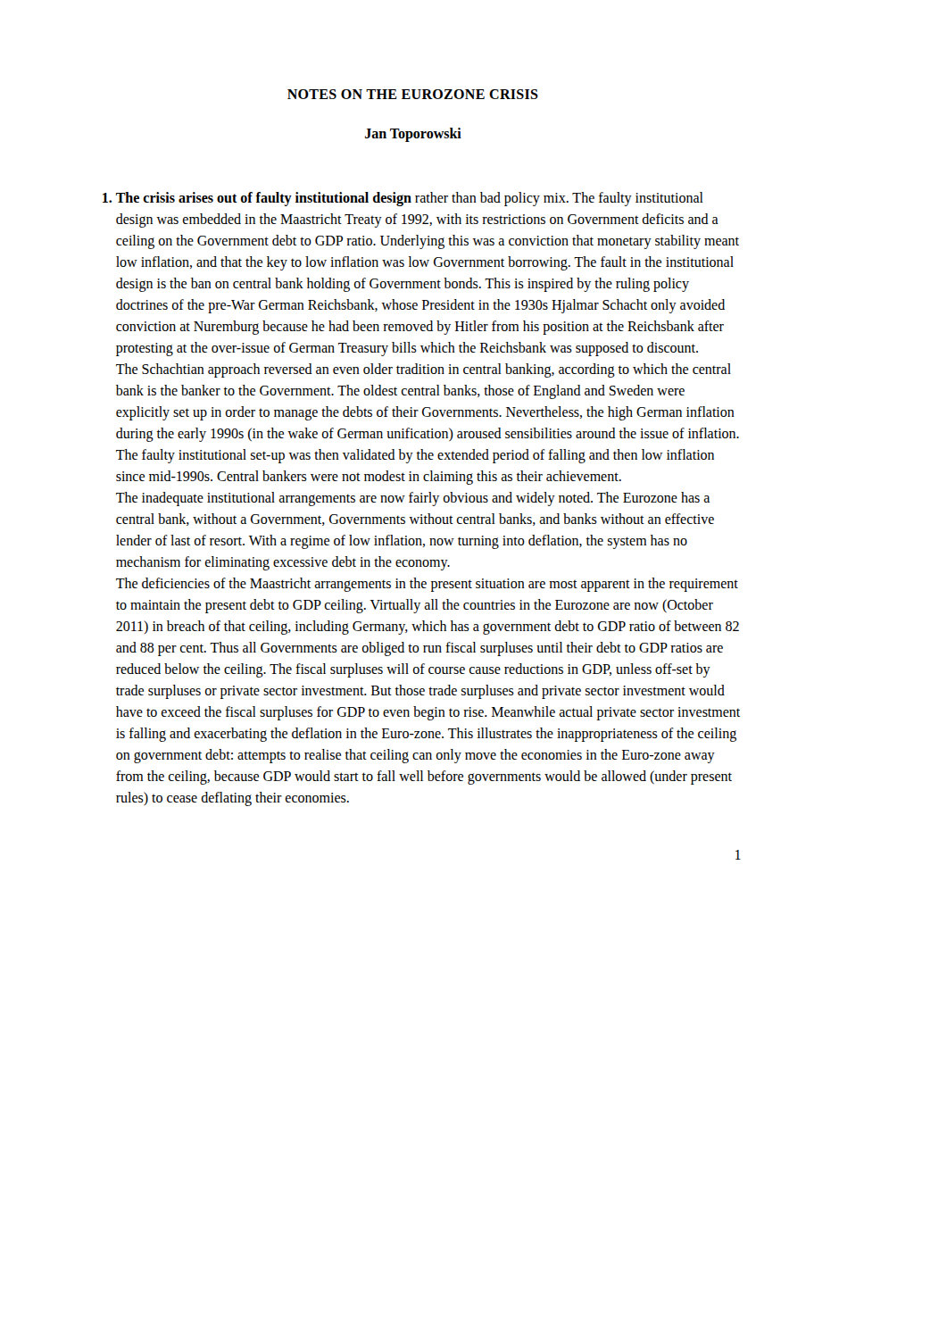Notes on the Eurozone Crisis
Jan Toporowski
The crisis arises out of faulty institutional design rather than bad policy mix. The faulty institutional design was embedded in the Maastricht Treaty of 1992, with its restrictions on Government deficits and a ceiling on the Government debt to GDP ratio. Underlying this was a conviction that monetary stability meant low inflation, and that the key to low inflation was low Government borrowing. The fault in the institutional design is the ban on central bank holding of Government bonds. This is inspired by the ruling policy doctrines of the pre-War German Reichsbank, whose President in the 1930s Hjalmar Schacht only avoided conviction at Nuremburg because he had been removed by Hitler from his position at the Reichsbank after protesting at the over-issue of German Treasury bills which the Reichsbank was supposed to discount.
The Schachtian approach reversed an even older tradition in central banking, according to which the central bank is the banker to the Government. The oldest central banks, those of England and Sweden were explicitly set up in order to manage the debts of their Governments. Nevertheless, the high German inflation during the early 1990s (in the wake of German unification) aroused sensibilities around the issue of inflation. The faulty institutional set-up was then validated by the extended period of falling and then low inflation since mid-1990s. Central bankers were not modest in claiming this as their achievement.
The inadequate institutional arrangements are now fairly obvious and widely noted. The Eurozone has a central bank, without a Government, Governments without central banks, and banks without an effective lender of last of resort. With a regime of low inflation, now turning into deflation, the system has no mechanism for eliminating excessive debt in the economy.
The deficiencies of the Maastricht arrangements in the present situation are most apparent in the requirement to maintain the present debt to GDP ceiling. Virtually all the countries in the Eurozone are now (October 2011) in breach of that ceiling, including Germany, which has a government debt to GDP ratio of between 82 and 88 per cent. Thus all Governments are obliged to run fiscal surpluses until their debt to GDP ratios are reduced below the ceiling. The fiscal surpluses will of course cause reductions in GDP, unless off-set by trade surpluses or private sector investment. But those trade surpluses and private sector investment would have to exceed the fiscal surpluses for GDP to even begin to rise. Meanwhile actual private sector investment is falling and exacerbating the deflation in the Euro-zone. This illustrates the inappropriateness of the ceiling on government debt: attempts to realise that ceiling can only move the economies in the Euro-zone away from the ceiling, because GDP would start to fall well before governments would be allowed (under present rules) to cease deflating their economies.
1